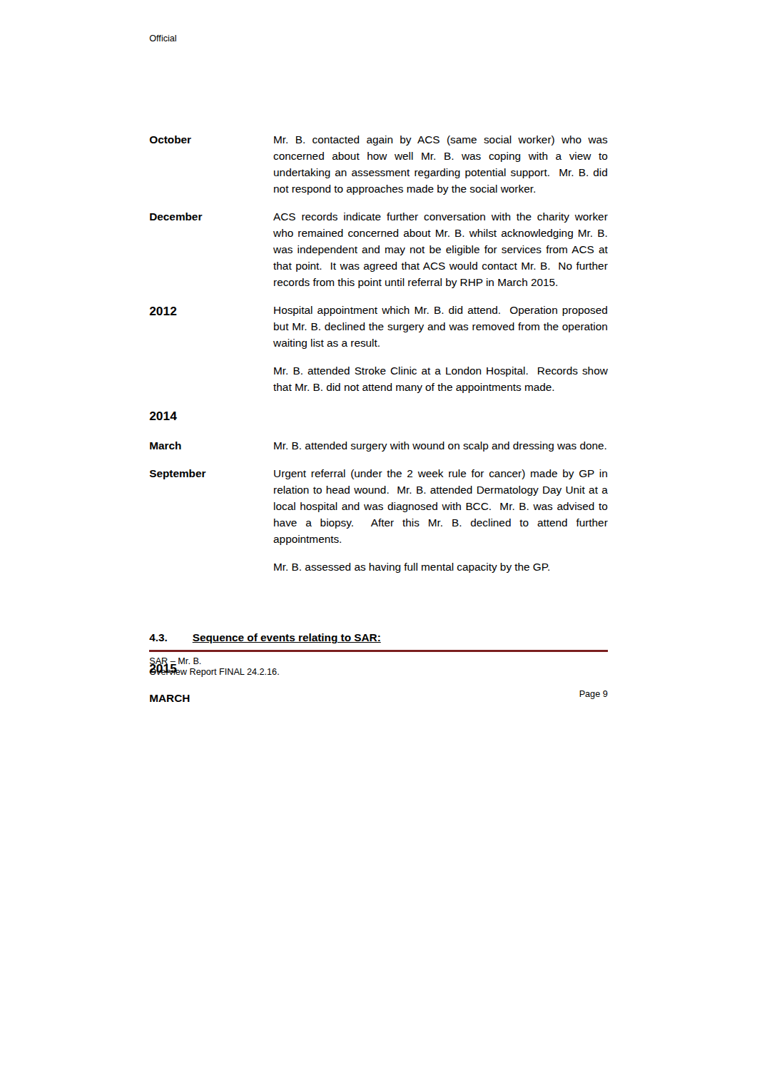Official
| October | Mr. B. contacted again by ACS (same social worker) who was concerned about how well Mr. B. was coping with a view to undertaking an assessment regarding potential support. Mr. B. did not respond to approaches made by the social worker. |
| December | ACS records indicate further conversation with the charity worker who remained concerned about Mr. B. whilst acknowledging Mr. B. was independent and may not be eligible for services from ACS at that point. It was agreed that ACS would contact Mr. B. No further records from this point until referral by RHP in March 2015. |
| 2012 | Hospital appointment which Mr. B. did attend. Operation proposed but Mr. B. declined the surgery and was removed from the operation waiting list as a result. Mr. B. attended Stroke Clinic at a London Hospital. Records show that Mr. B. did not attend many of the appointments made. |
| 2014 | |
| March | Mr. B. attended surgery with wound on scalp and dressing was done. |
| September | Urgent referral (under the 2 week rule for cancer) made by GP in relation to head wound. Mr. B. attended Dermatology Day Unit at a local hospital and was diagnosed with BCC. Mr. B. was advised to have a biopsy. After this Mr. B. declined to attend further appointments. Mr. B. assessed as having full mental capacity by the GP. |
4.3. Sequence of events relating to SAR:
2015
MARCH
SAR – Mr. B.
Overview Report FINAL 24.2.16.
Page 9